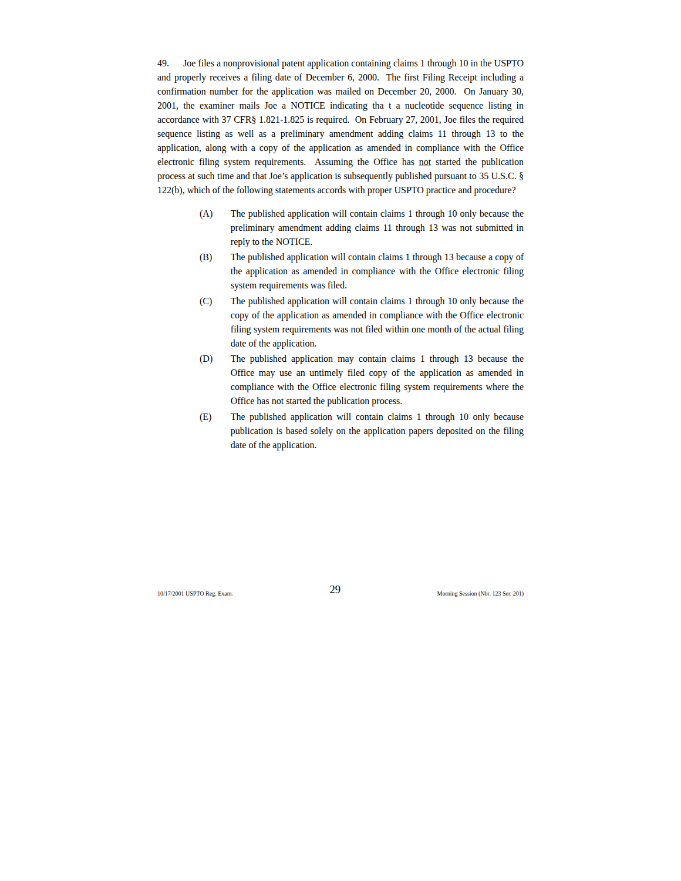49. Joe files a nonprovisional patent application containing claims 1 through 10 in the USPTO and properly receives a filing date of December 6, 2000. The first Filing Receipt including a confirmation number for the application was mailed on December 20, 2000. On January 30, 2001, the examiner mails Joe a NOTICE indicating tha t a nucleotide sequence listing in accordance with 37 CFR§ 1.821-1.825 is required. On February 27, 2001, Joe files the required sequence listing as well as a preliminary amendment adding claims 11 through 13 to the application, along with a copy of the application as amended in compliance with the Office electronic filing system requirements. Assuming the Office has not started the publication process at such time and that Joe’s application is subsequently published pursuant to 35 U.S.C. § 122(b), which of the following statements accords with proper USPTO practice and procedure?
(A) The published application will contain claims 1 through 10 only because the preliminary amendment adding claims 11 through 13 was not submitted in reply to the NOTICE.
(B) The published application will contain claims 1 through 13 because a copy of the application as amended in compliance with the Office electronic filing system requirements was filed.
(C) The published application will contain claims 1 through 10 only because the copy of the application as amended in compliance with the Office electronic filing system requirements was not filed within one month of the actual filing date of the application.
(D) The published application may contain claims 1 through 13 because the Office may use an untimely filed copy of the application as amended in compliance with the Office electronic filing system requirements where the Office has not started the publication process.
(E) The published application will contain claims 1 through 10 only because publication is based solely on the application papers deposited on the filing date of the application.
10/17/2001 USPTO Reg. Exam. 29 Morning Session (Nbr. 123 Ser. 201)